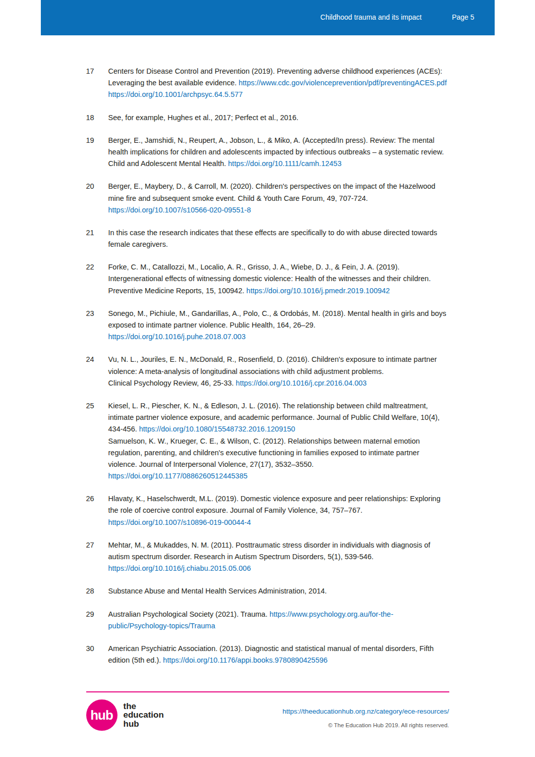Childhood trauma and its impact Page 5
17
Centers for Disease Control and Prevention (2019). Preventing adverse childhood experiences (ACEs): Leveraging the best available evidence. https://www.cdc.gov/violenceprevention/pdf/preventingACES.pdf
https://doi.org/10.1001/archpsyc.64.5.577
18
See, for example, Hughes et al., 2017; Perfect et al., 2016.
19
Berger, E., Jamshidi, N., Reupert, A., Jobson, L., & Miko, A. (Accepted/In press). Review: The mental health implications for children and adolescents impacted by infectious outbreaks – a systematic review. Child and Adolescent Mental Health. https://doi.org/10.1111/camh.12453
20
Berger, E., Maybery, D., & Carroll, M. (2020). Children's perspectives on the impact of the Hazelwood mine fire and subsequent smoke event. Child & Youth Care Forum, 49, 707-724. https://doi.org/10.1007/s10566-020-09551-8
21
In this case the research indicates that these effects are specifically to do with abuse directed towards female caregivers.
22
Forke, C. M., Catallozzi, M., Localio, A. R., Grisso, J. A., Wiebe, D. J., & Fein, J. A. (2019). Intergenerational effects of witnessing domestic violence: Health of the witnesses and their children. Preventive Medicine Reports, 15, 100942. https://doi.org/10.1016/j.pmedr.2019.100942
23
Sonego, M., Pichiule, M., Gandarillas, A., Polo, C., & Ordobás, M. (2018). Mental health in girls and boys exposed to intimate partner violence. Public Health, 164, 26–29. https://doi.org/10.1016/j.puhe.2018.07.003
24
Vu, N. L., Jouriles, E. N., McDonald, R., Rosenfield, D. (2016). Children's exposure to intimate partner violence: A meta-analysis of longitudinal associations with child adjustment problems.
Clinical Psychology Review, 46, 25-33. https://doi.org/10.1016/j.cpr.2016.04.003
25
Kiesel, L. R., Piescher, K. N., & Edleson, J. L. (2016). The relationship between child maltreatment, intimate partner violence exposure, and academic performance. Journal of Public Child Welfare, 10(4), 434-456. https://doi.org/10.1080/15548732.2016.1209150
Samuelson, K. W., Krueger, C. E., & Wilson, C. (2012). Relationships between maternal emotion regulation, parenting, and children's executive functioning in families exposed to intimate partner violence. Journal of Interpersonal Violence, 27(17), 3532–3550. https://doi.org/10.1177/0886260512445385
26
Hlavaty, K., Haselschwerdt, M.L. (2019). Domestic violence exposure and peer relationships: Exploring the role of coercive control exposure. Journal of Family Violence, 34, 757–767. https://doi.org/10.1007/s10896-019-00044-4
27
Mehtar, M., & Mukaddes, N. M. (2011). Posttraumatic stress disorder in individuals with diagnosis of autism spectrum disorder. Research in Autism Spectrum Disorders, 5(1), 539-546.
https://doi.org/10.1016/j.chiabu.2015.05.006
28
Substance Abuse and Mental Health Services Administration, 2014.
29
Australian Psychological Society (2021). Trauma. https://www.psychology.org.au/for-the-public/Psychology-topics/Trauma
30
American Psychiatric Association. (2013). Diagnostic and statistical manual of mental disorders, Fifth edition (5th ed.). https://doi.org/10.1176/appi.books.9780890425596
hub
the education hub
https://theeducationhub.org.nz/category/ece-resources/ © The Education Hub 2019. All rights reserved.